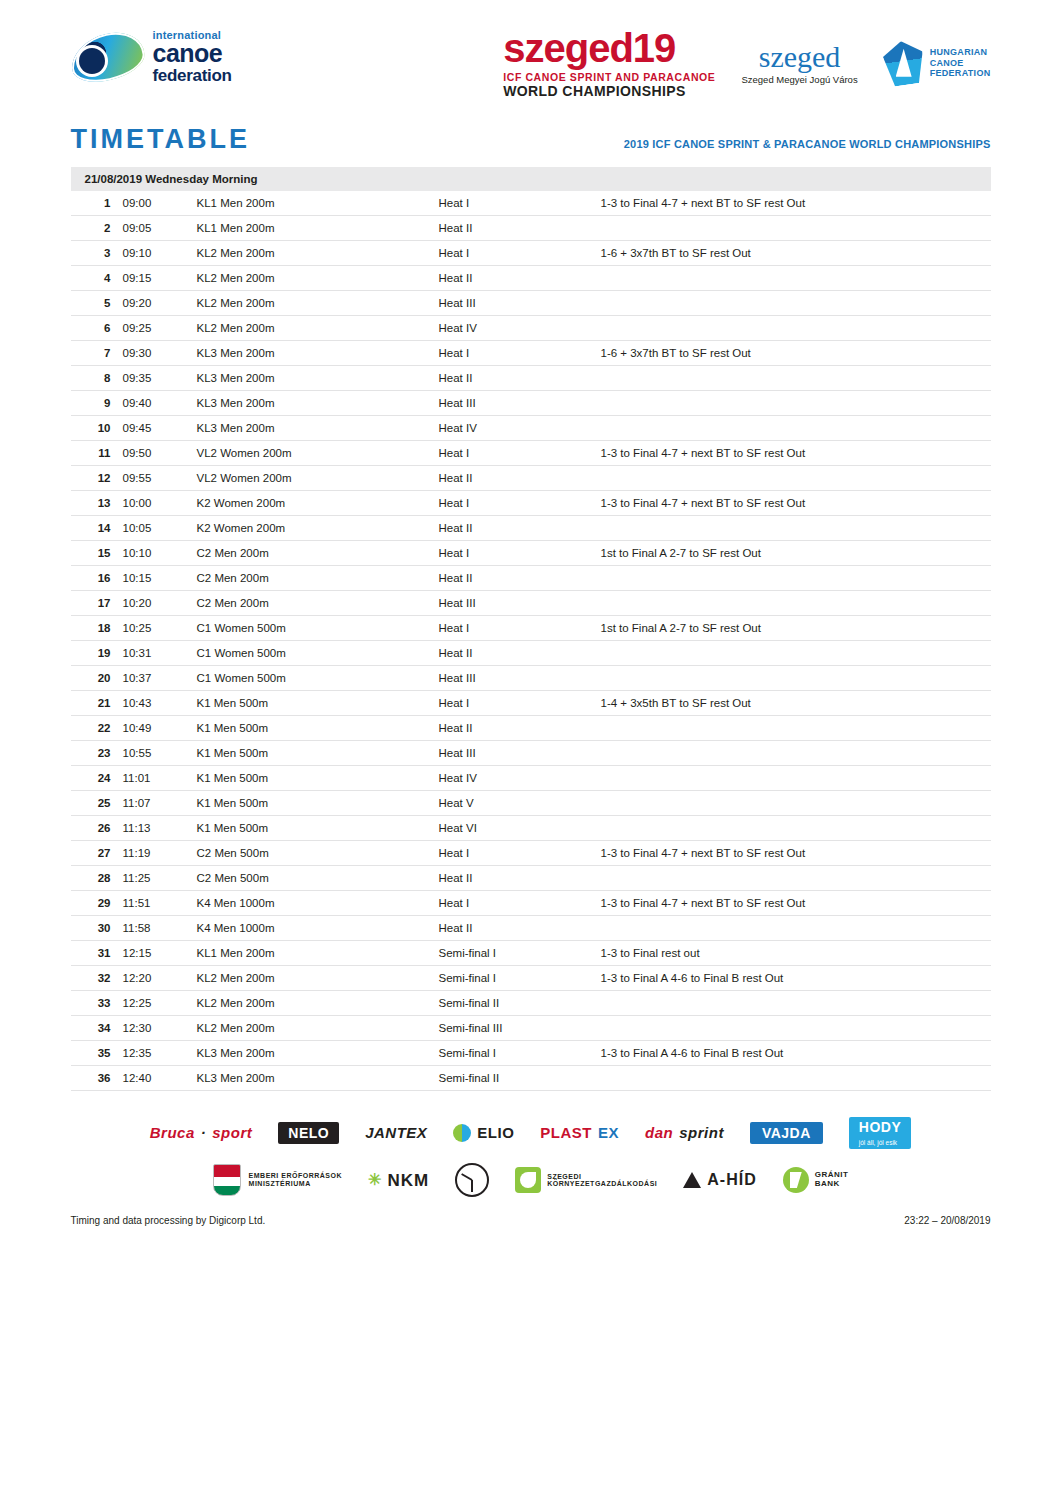international
canoe
federation
szeged19
ICF CANOE SPRINT AND PARACANOE
WORLD CHAMPIONSHIPS
szeged
Szeged Megyei Jogú Város
HUNGARIAN
CANOE
FEDERATION
TIMETABLE
2019 ICF CANOE SPRINT & PARACANOE WORLD CHAMPIONSHIPS
21/08/2019 Wednesday Morning
| 1 | 09:00 | KL1 Men 200m | Heat I | 1-3 to Final 4-7 + next BT to SF rest Out |
| 2 | 09:05 | KL1 Men 200m | Heat II | |
| 3 | 09:10 | KL2 Men 200m | Heat I | 1-6 + 3x7th BT to SF rest Out |
| 4 | 09:15 | KL2 Men 200m | Heat II | |
| 5 | 09:20 | KL2 Men 200m | Heat III | |
| 6 | 09:25 | KL2 Men 200m | Heat IV | |
| 7 | 09:30 | KL3 Men 200m | Heat I | 1-6 + 3x7th BT to SF rest Out |
| 8 | 09:35 | KL3 Men 200m | Heat II | |
| 9 | 09:40 | KL3 Men 200m | Heat III | |
| 10 | 09:45 | KL3 Men 200m | Heat IV | |
| 11 | 09:50 | VL2 Women 200m | Heat I | 1-3 to Final 4-7 + next BT to SF rest Out |
| 12 | 09:55 | VL2 Women 200m | Heat II | |
| 13 | 10:00 | K2 Women 200m | Heat I | 1-3 to Final 4-7 + next BT to SF rest Out |
| 14 | 10:05 | K2 Women 200m | Heat II | |
| 15 | 10:10 | C2 Men 200m | Heat I | 1st to Final A 2-7 to SF rest Out |
| 16 | 10:15 | C2 Men 200m | Heat II | |
| 17 | 10:20 | C2 Men 200m | Heat III | |
| 18 | 10:25 | C1 Women 500m | Heat I | 1st to Final A 2-7 to SF rest Out |
| 19 | 10:31 | C1 Women 500m | Heat II | |
| 20 | 10:37 | C1 Women 500m | Heat III | |
| 21 | 10:43 | K1 Men 500m | Heat I | 1-4 + 3x5th BT to SF rest Out |
| 22 | 10:49 | K1 Men 500m | Heat II | |
| 23 | 10:55 | K1 Men 500m | Heat III | |
| 24 | 11:01 | K1 Men 500m | Heat IV | |
| 25 | 11:07 | K1 Men 500m | Heat V | |
| 26 | 11:13 | K1 Men 500m | Heat VI | |
| 27 | 11:19 | C2 Men 500m | Heat I | 1-3 to Final 4-7 + next BT to SF rest Out |
| 28 | 11:25 | C2 Men 500m | Heat II | |
| 29 | 11:51 | K4 Men 1000m | Heat I | 1-3 to Final 4-7 + next BT to SF rest Out |
| 30 | 11:58 | K4 Men 1000m | Heat II | |
| 31 | 12:15 | KL1 Men 200m | Semi-final I | 1-3 to Final rest out |
| 32 | 12:20 | KL2 Men 200m | Semi-final I | 1-3 to Final A 4-6 to Final B rest Out |
| 33 | 12:25 | KL2 Men 200m | Semi-final II | |
| 34 | 12:30 | KL2 Men 200m | Semi-final III | |
| 35 | 12:35 | KL3 Men 200m | Semi-final I | 1-3 to Final A 4-6 to Final B rest Out |
| 36 | 12:40 | KL3 Men 200m | Semi-final II | |
Bruca·sport NELO JANTEX ELIO PLASTEX dansprint VAJDA HODY jól áll, jól esik
EMBERI ERŐFORRÁSOK
MINISZTÉRIUMA ✳NKM SZEGEDI
KÖRNYEZETGAZDÁLKODÁSI A-HÍD GRÁNIT
BANK
Timing and data processing by Digicorp Ltd.
23:22 – 20/08/2019